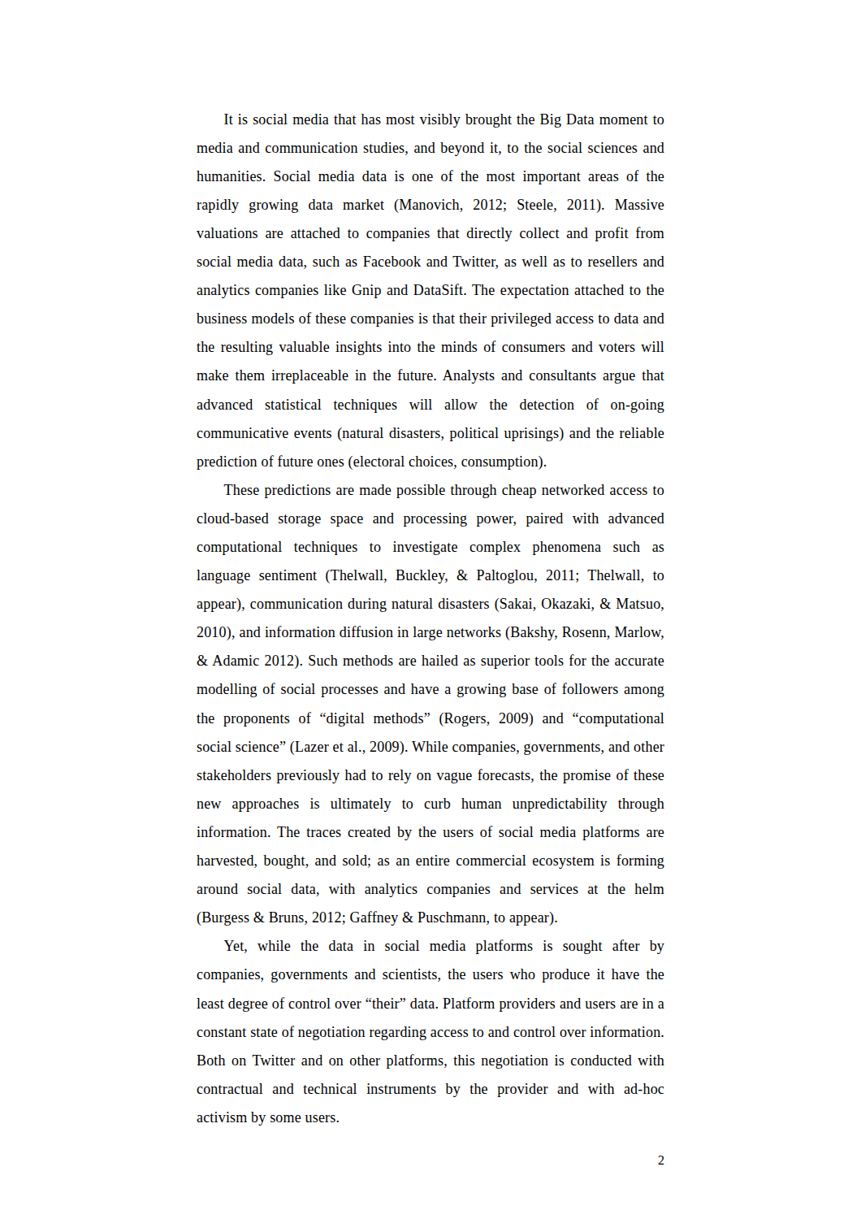It is social media that has most visibly brought the Big Data moment to media and communication studies, and beyond it, to the social sciences and humanities. Social media data is one of the most important areas of the rapidly growing data market (Manovich, 2012; Steele, 2011). Massive valuations are attached to companies that directly collect and profit from social media data, such as Facebook and Twitter, as well as to resellers and analytics companies like Gnip and DataSift. The expectation attached to the business models of these companies is that their privileged access to data and the resulting valuable insights into the minds of consumers and voters will make them irreplaceable in the future. Analysts and consultants argue that advanced statistical techniques will allow the detection of on-going communicative events (natural disasters, political uprisings) and the reliable prediction of future ones (electoral choices, consumption).
These predictions are made possible through cheap networked access to cloud-based storage space and processing power, paired with advanced computational techniques to investigate complex phenomena such as language sentiment (Thelwall, Buckley, & Paltoglou, 2011; Thelwall, to appear), communication during natural disasters (Sakai, Okazaki, & Matsuo, 2010), and information diffusion in large networks (Bakshy, Rosenn, Marlow, & Adamic 2012). Such methods are hailed as superior tools for the accurate modelling of social processes and have a growing base of followers among the proponents of “digital methods” (Rogers, 2009) and “computational social science” (Lazer et al., 2009). While companies, governments, and other stakeholders previously had to rely on vague forecasts, the promise of these new approaches is ultimately to curb human unpredictability through information. The traces created by the users of social media platforms are harvested, bought, and sold; as an entire commercial ecosystem is forming around social data, with analytics companies and services at the helm (Burgess & Bruns, 2012; Gaffney & Puschmann, to appear).
Yet, while the data in social media platforms is sought after by companies, governments and scientists, the users who produce it have the least degree of control over “their” data. Platform providers and users are in a constant state of negotiation regarding access to and control over information. Both on Twitter and on other platforms, this negotiation is conducted with contractual and technical instruments by the provider and with ad-hoc activism by some users.
2